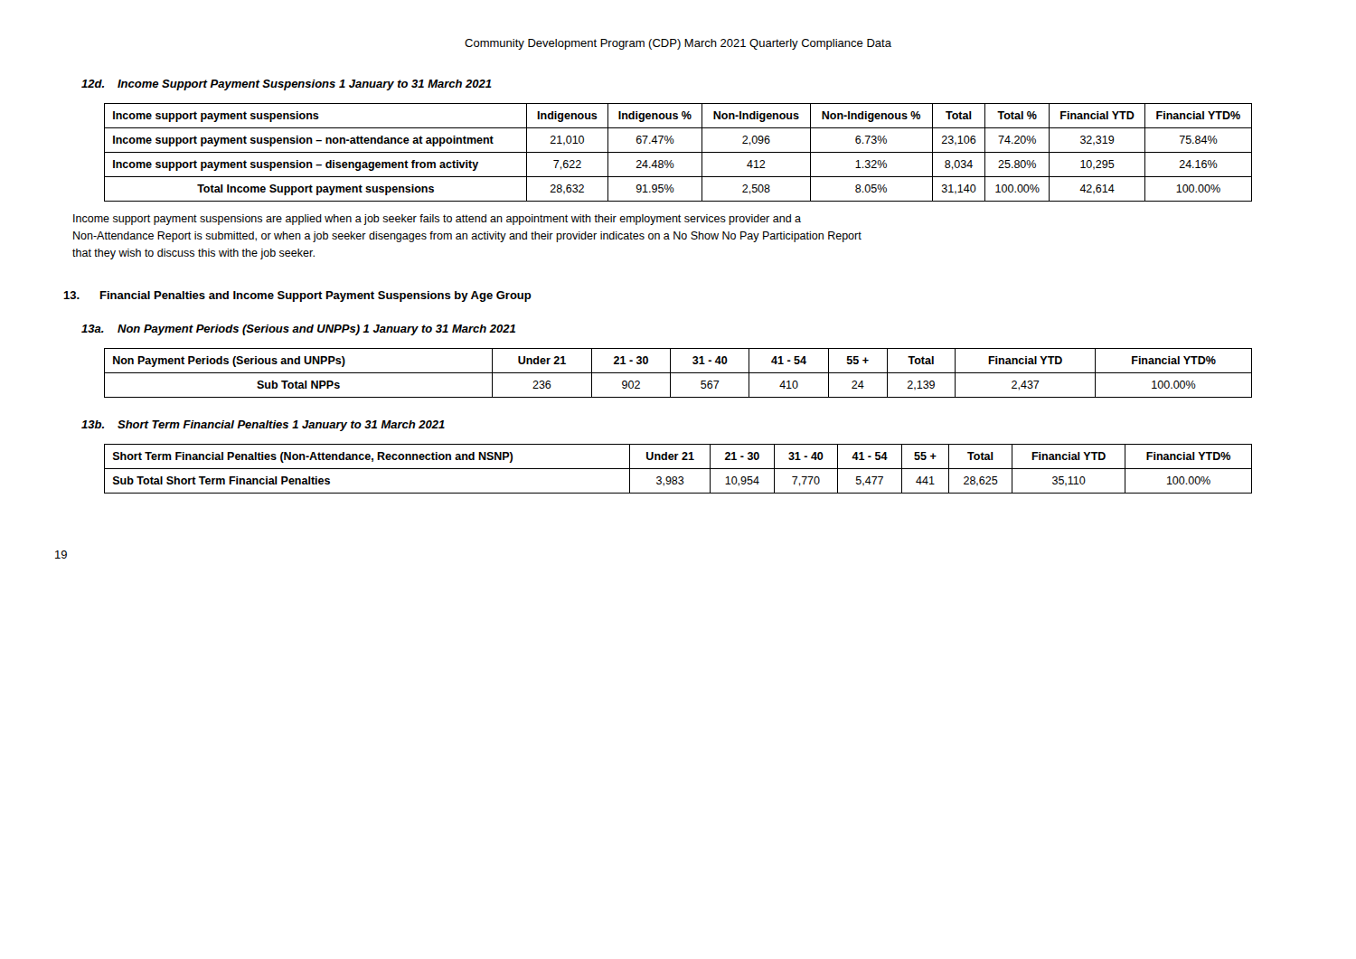Community Development Program (CDP) March 2021 Quarterly Compliance Data
12d. Income Support Payment Suspensions 1 January to 31 March 2021
| Income support payment suspensions | Indigenous | Indigenous % | Non-Indigenous | Non-Indigenous % | Total | Total % | Financial YTD | Financial YTD% |
| --- | --- | --- | --- | --- | --- | --- | --- | --- |
| Income support payment suspension – non-attendance at appointment | 21,010 | 67.47% | 2,096 | 6.73% | 23,106 | 74.20% | 32,319 | 75.84% |
| Income support payment suspension – disengagement from activity | 7,622 | 24.48% | 412 | 1.32% | 8,034 | 25.80% | 10,295 | 24.16% |
| Total Income Support payment suspensions | 28,632 | 91.95% | 2,508 | 8.05% | 31,140 | 100.00% | 42,614 | 100.00% |
Income support payment suspensions are applied when a job seeker fails to attend an appointment with their employment services provider and a
Non-Attendance Report is submitted, or when a job seeker disengages from an activity and their provider indicates on a No Show No Pay Participation Report
that they wish to discuss this with the job seeker.
13. Financial Penalties and Income Support Payment Suspensions by Age Group
13a. Non Payment Periods (Serious and UNPPs) 1 January to 31 March 2021
| Non Payment Periods (Serious and UNPPs) | Under 21 | 21 - 30 | 31 - 40 | 41 - 54 | 55 + | Total | Financial YTD | Financial YTD% |
| --- | --- | --- | --- | --- | --- | --- | --- | --- |
| Sub Total NPPs | 236 | 902 | 567 | 410 | 24 | 2,139 | 2,437 | 100.00% |
13b. Short Term Financial Penalties 1 January to 31 March 2021
| Short Term Financial Penalties (Non-Attendance, Reconnection and NSNP) | Under 21 | 21 - 30 | 31 - 40 | 41 - 54 | 55 + | Total | Financial YTD | Financial YTD% |
| --- | --- | --- | --- | --- | --- | --- | --- | --- |
| Sub Total Short Term Financial Penalties | 3,983 | 10,954 | 7,770 | 5,477 | 441 | 28,625 | 35,110 | 100.00% |
19